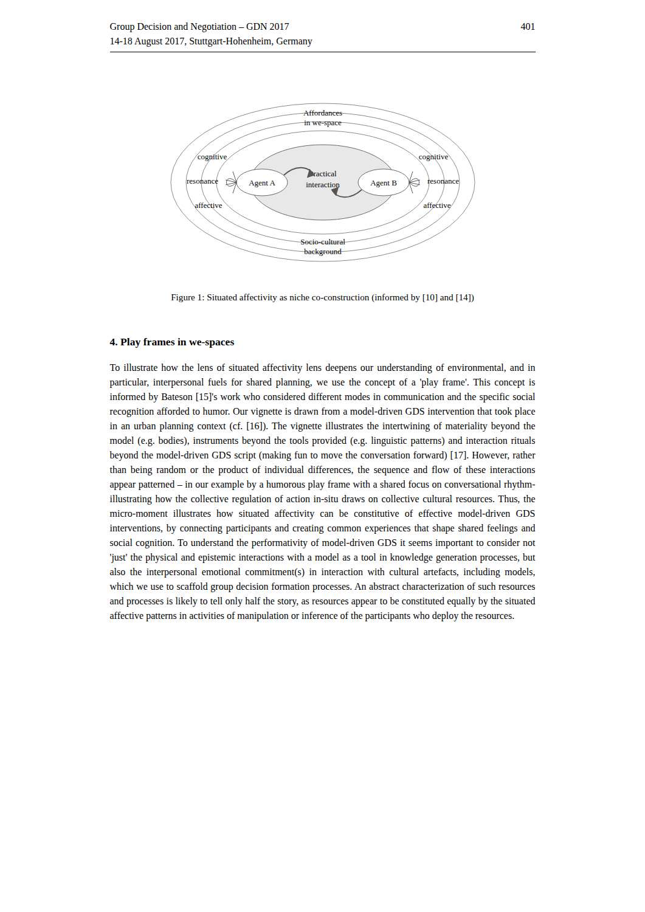Group Decision and Negotiation – GDN 2017
14-18 August 2017, Stuttgart-Hohenheim, Germany
401
Affordances in we-space Practical interaction Agent A Agent B Socio-cultural background cognitive resonance affective cognitive resonance affective
Figure 1: Situated affectivity as niche co-construction (informed by [10] and [14])
4. Play frames in we-spaces
To illustrate how the lens of situated affectivity lens deepens our understanding of environmental, and in particular, interpersonal fuels for shared planning, we use the concept of a 'play frame'. This concept is informed by Bateson [15]'s work who considered different modes in communication and the specific social recognition afforded to humor. Our vignette is drawn from a model-driven GDS intervention that took place in an urban planning context (cf. [16]). The vignette illustrates the intertwining of materiality beyond the model (e.g. bodies), instruments beyond the tools provided (e.g. linguistic patterns) and interaction rituals beyond the model-driven GDS script (making fun to move the conversation forward) [17]. However, rather than being random or the product of individual differences, the sequence and flow of these interactions appear patterned – in our example by a humorous play frame with a shared focus on conversational rhythm- illustrating how the collective regulation of action in-situ draws on collective cultural resources. Thus, the micro-moment illustrates how situated affectivity can be constitutive of effective model-driven GDS interventions, by connecting participants and creating common experiences that shape shared feelings and social cognition. To understand the performativity of model-driven GDS it seems important to consider not 'just' the physical and epistemic interactions with a model as a tool in knowledge generation processes, but also the interpersonal emotional commitment(s) in interaction with cultural artefacts, including models, which we use to scaffold group decision formation processes. An abstract characterization of such resources and processes is likely to tell only half the story, as resources appear to be constituted equally by the situated affective patterns in activities of manipulation or inference of the participants who deploy the resources.